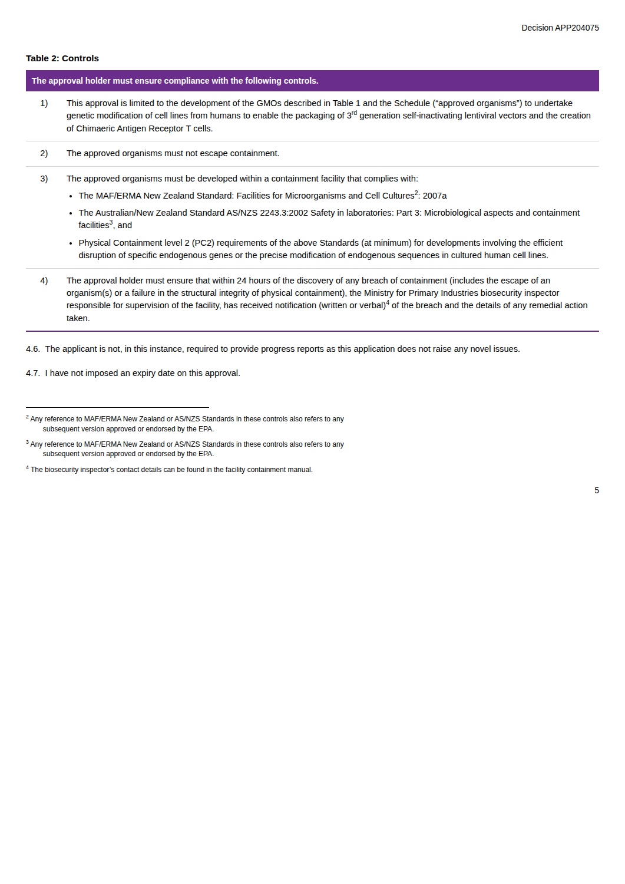Decision APP204075
Table 2: Controls
| The approval holder must ensure compliance with the following controls. |
| --- |
| 1) | This approval is limited to the development of the GMOs described in Table 1 and the Schedule (“approved organisms”) to undertake genetic modification of cell lines from humans to enable the packaging of 3 rd generation self-inactivating lentiviral vectors and the creation of Chimaeric Antigen Receptor T cells. |
| 2) | The approved organisms must not escape containment. |
| 3) | The approved organisms must be developed within a containment facility that complies with: The MAF/ERMA New Zealand Standard: Facilities for Microorganisms and Cell Cultures 2 : 2007a The Australian/New Zealand Standard AS/NZS 2243.3:2002 Safety in laboratories: Part 3: Microbiological aspects and containment facilities 3 , and Physical Containment level 2 (PC2) requirements of the above Standards (at minimum) for developments involving the efficient disruption of specific endogenous genes or the precise modification of endogenous sequences in cultured human cell lines. |
| 4) | The approval holder must ensure that within 24 hours of the discovery of any breach of containment (includes the escape of an organism(s) or a failure in the structural integrity of physical containment), the Ministry for Primary Industries biosecurity inspector responsible for supervision of the facility, has received notification (written or verbal) 4 of the breach and the details of any remedial action taken. |
4.6. The applicant is not, in this instance, required to provide progress reports as this application does not raise any novel issues.
4.7. I have not imposed an expiry date on this approval.
2 Any reference to MAF/ERMA New Zealand or AS/NZS Standards in these controls also refers to any subsequent version approved or endorsed by the EPA.
3 Any reference to MAF/ERMA New Zealand or AS/NZS Standards in these controls also refers to any subsequent version approved or endorsed by the EPA.
4 The biosecurity inspector’s contact details can be found in the facility containment manual.
5